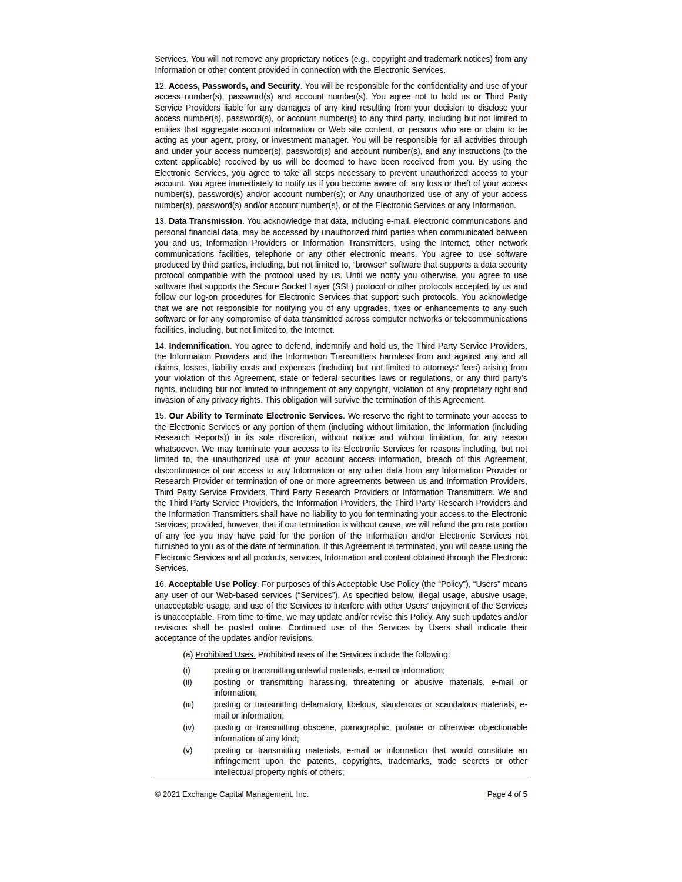Services. You will not remove any proprietary notices (e.g., copyright and trademark notices) from any Information or other content provided in connection with the Electronic Services.
12. Access, Passwords, and Security. You will be responsible for the confidentiality and use of your access number(s), password(s) and account number(s). You agree not to hold us or Third Party Service Providers liable for any damages of any kind resulting from your decision to disclose your access number(s), password(s), or account number(s) to any third party, including but not limited to entities that aggregate account information or Web site content, or persons who are or claim to be acting as your agent, proxy, or investment manager. You will be responsible for all activities through and under your access number(s), password(s) and account number(s), and any instructions (to the extent applicable) received by us will be deemed to have been received from you. By using the Electronic Services, you agree to take all steps necessary to prevent unauthorized access to your account. You agree immediately to notify us if you become aware of: any loss or theft of your access number(s), password(s) and/or account number(s); or Any unauthorized use of any of your access number(s), password(s) and/or account number(s), or of the Electronic Services or any Information.
13. Data Transmission. You acknowledge that data, including e-mail, electronic communications and personal financial data, may be accessed by unauthorized third parties when communicated between you and us, Information Providers or Information Transmitters, using the Internet, other network communications facilities, telephone or any other electronic means. You agree to use software produced by third parties, including, but not limited to, “browser” software that supports a data security protocol compatible with the protocol used by us. Until we notify you otherwise, you agree to use software that supports the Secure Socket Layer (SSL) protocol or other protocols accepted by us and follow our log-on procedures for Electronic Services that support such protocols. You acknowledge that we are not responsible for notifying you of any upgrades, fixes or enhancements to any such software or for any compromise of data transmitted across computer networks or telecommunications facilities, including, but not limited to, the Internet.
14. Indemnification. You agree to defend, indemnify and hold us, the Third Party Service Providers, the Information Providers and the Information Transmitters harmless from and against any and all claims, losses, liability costs and expenses (including but not limited to attorneys’ fees) arising from your violation of this Agreement, state or federal securities laws or regulations, or any third party’s rights, including but not limited to infringement of any copyright, violation of any proprietary right and invasion of any privacy rights. This obligation will survive the termination of this Agreement.
15. Our Ability to Terminate Electronic Services. We reserve the right to terminate your access to the Electronic Services or any portion of them (including without limitation, the Information (including Research Reports)) in its sole discretion, without notice and without limitation, for any reason whatsoever. We may terminate your access to its Electronic Services for reasons including, but not limited to, the unauthorized use of your account access information, breach of this Agreement, discontinuance of our access to any Information or any other data from any Information Provider or Research Provider or termination of one or more agreements between us and Information Providers, Third Party Service Providers, Third Party Research Providers or Information Transmitters. We and the Third Party Service Providers, the Information Providers, the Third Party Research Providers and the Information Transmitters shall have no liability to you for terminating your access to the Electronic Services; provided, however, that if our termination is without cause, we will refund the pro rata portion of any fee you may have paid for the portion of the Information and/or Electronic Services not furnished to you as of the date of termination. If this Agreement is terminated, you will cease using the Electronic Services and all products, services, Information and content obtained through the Electronic Services.
16. Acceptable Use Policy. For purposes of this Acceptable Use Policy (the “Policy”), “Users” means any user of our Web-based services (“Services”). As specified below, illegal usage, abusive usage, unacceptable usage, and use of the Services to interfere with other Users’ enjoyment of the Services is unacceptable. From time-to-time, we may update and/or revise this Policy. Any such updates and/or revisions shall be posted online. Continued use of the Services by Users shall indicate their acceptance of the updates and/or revisions.
(a) Prohibited Uses. Prohibited uses of the Services include the following:
(i) posting or transmitting unlawful materials, e-mail or information;
(ii) posting or transmitting harassing, threatening or abusive materials, e-mail or information;
(iii) posting or transmitting defamatory, libelous, slanderous or scandalous materials, e-mail or information;
(iv) posting or transmitting obscene, pornographic, profane or otherwise objectionable information of any kind;
(v) posting or transmitting materials, e-mail or information that would constitute an infringement upon the patents, copyrights, trademarks, trade secrets or other intellectual property rights of others;
© 2021 Exchange Capital Management, Inc. Page 4 of 5